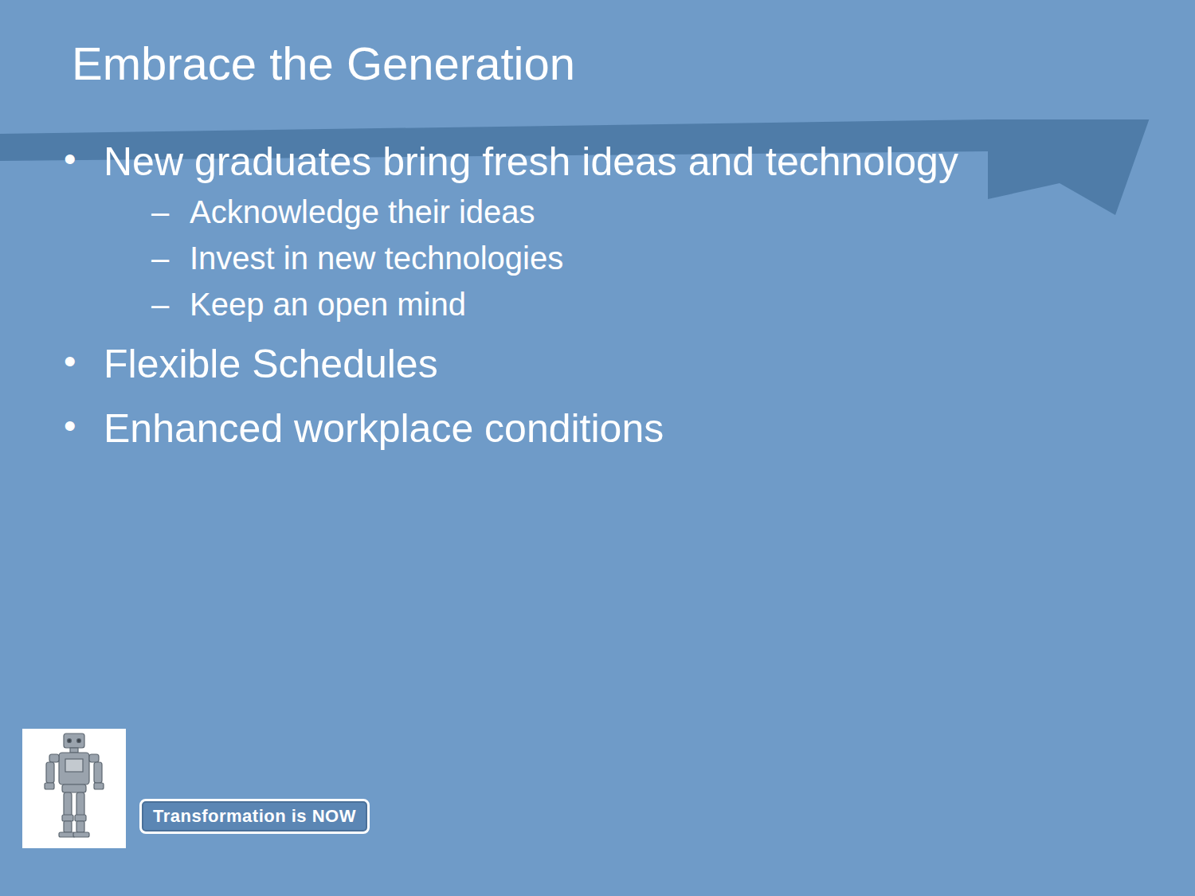Embrace the Generation
New graduates bring fresh ideas and technology
Acknowledge their ideas
Invest in new technologies
Keep an open mind
Flexible Schedules
Enhanced workplace conditions
Transformation is NOW